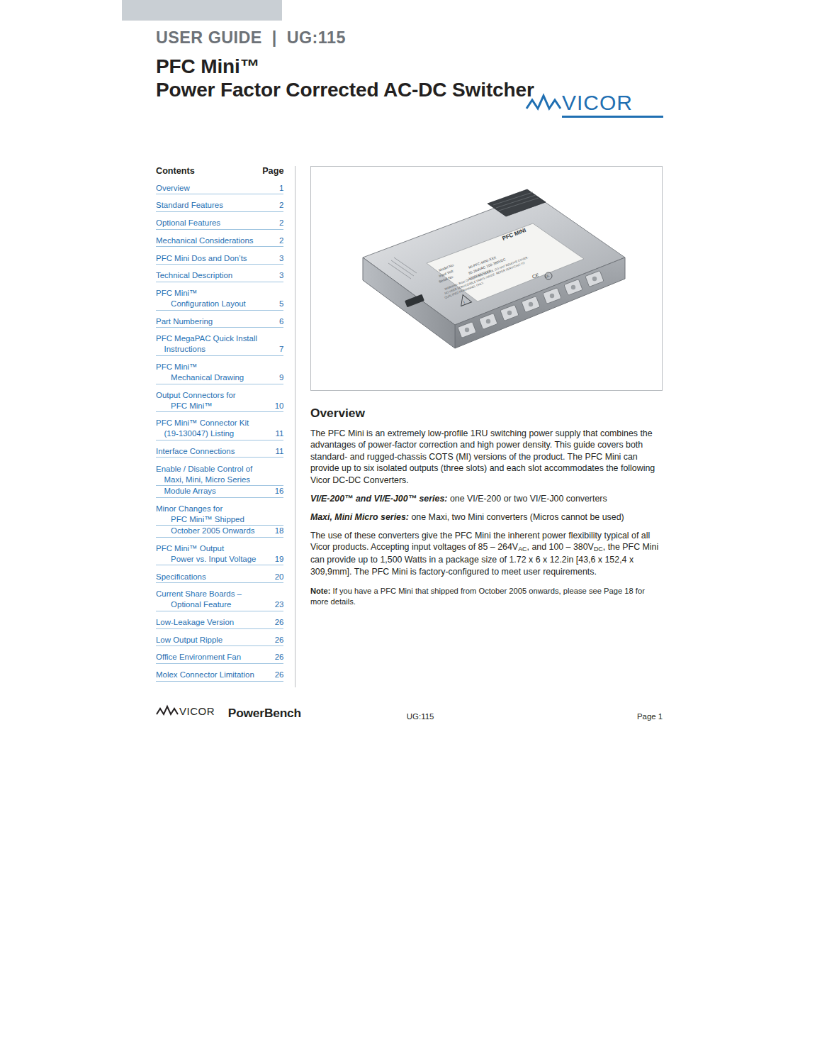USER GUIDE | UG:115
PFC Mini™
Power Factor Corrected AC-DC Switcher
VICOR
Contents Page
Overview 1
Standard Features 2
Optional Features 2
Mechanical Considerations 2
PFC Mini Dos and Don’ts 3
Technical Description 3
PFC Mini™Configuration Layout 5
Part Numbering 6
PFC MegaPAC Quick InstallInstructions 7
PFC Mini™Mechanical Drawing 9
Output Connectors forPFC Mini™10
PFC Mini™ Connector Kit(19-130047) Listing 11
Interface Connections 11
Enable / Disable Control ofMaxi, Mini, Micro Series Module Arrays 16
Minor Changes forPFC Mini™ Shipped October 2005 Onwards 18
PFC Mini™ OutputPower vs. Input Voltage 19
Specifications 20
Current Share Boards –Optional Feature 23
Low-Leakage Version 26
Low Output Ripple 26
Office Environment Fan 26
Molex Connector Limitation 26
Model No: Input Volt: Serial No: MI-PFC-MINI-XXX 85-264VAC 100-380VDC XXXXXXXXXX PFC MINI WARNING: RISK OF ELECTRIC SHOCK. DO NOT REMOVE COVER. NO USER SERVICEABLE PARTS INSIDE. REFER SERVICING TO QUALIFIED PERSONNEL ONLY. ! CE UL
Overview
The PFC Mini is an extremely low-profile 1RU switching power supply that combines the advantages of power-factor correction and high power density. This guide covers both standard- and rugged-chassis COTS (MI) versions of the product. The PFC Mini can provide up to six isolated outputs (three slots) and each slot accommodates the following Vicor DC-DC Converters.
VI/E-200™ and VI/E-J00™ series: one VI/E-200 or two VI/E-J00 converters
Maxi, Mini Micro series: one Maxi, two Mini converters (Micros cannot be used)
The use of these converters give the PFC Mini the inherent power flexibility typical of all Vicor products. Accepting input voltages of 85 – 264VAC, and 100 – 380VDC, the PFC Mini can provide up to 1,500 Watts in a package size of 1.72 x 6 x 12.2in [43,6 x 152,4 x 309,9mm]. The PFC Mini is factory-configured to meet user requirements.
Note: If you have a PFC Mini that shipped from October 2005 onwards, please see Page 18 for more details.
VICOR PowerBench
UG:115
Page 1